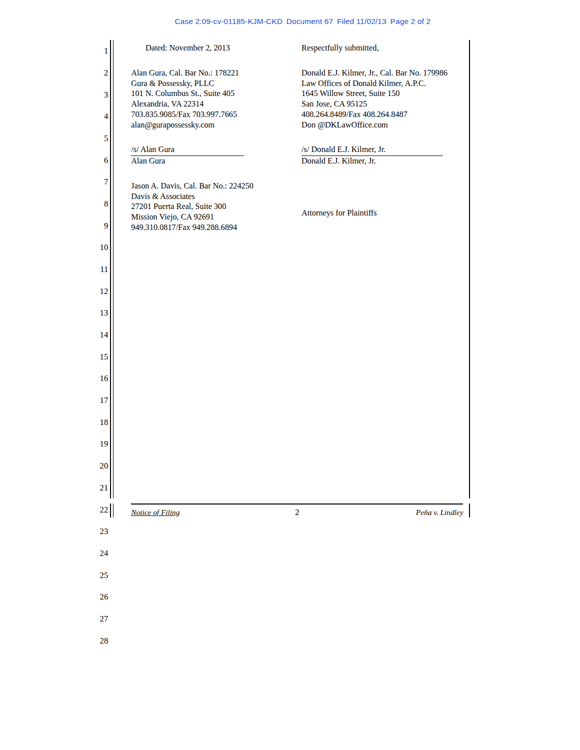Case 2:09-cv-01185-KJM-CKD Document 67 Filed 11/02/13 Page 2 of 2
1
2
3
4
5
6
7
8
9
10
11
12
13
14
15
16
17
18
19
20
21
22
23
24
25
26
27
28
Dated: November 2, 2013
Respectfully submitted,
Alan Gura, Cal. Bar No.: 178221
Gura & Possessky, PLLC
101 N. Columbus St., Suite 405
Alexandria, VA 22314
703.835.9085/Fax 703.997.7665
alan@gurapossessky.com
/s/ Alan Gura
Alan Gura
Jason A. Davis, Cal. Bar No.: 224250
Davis & Associates
27201 Puerta Real, Suite 300
Mission Viejo, CA 92691
949.310.0817/Fax 949.288.6894
Donald E.J. Kilmer, Jr., Cal. Bar No. 179986
Law Offices of Donald Kilmer, A.P.C.
1645 Willow Street, Suite 150
San Jose, CA 95125
408.264.8489/Fax 408.264.8487
Don @DKLawOffice.com
/s/ Donald E.J. Kilmer, Jr.
Donald E.J. Kilmer, Jr.
Attorneys for Plaintiffs
Notice of Filing
2
Peña v. Lindley